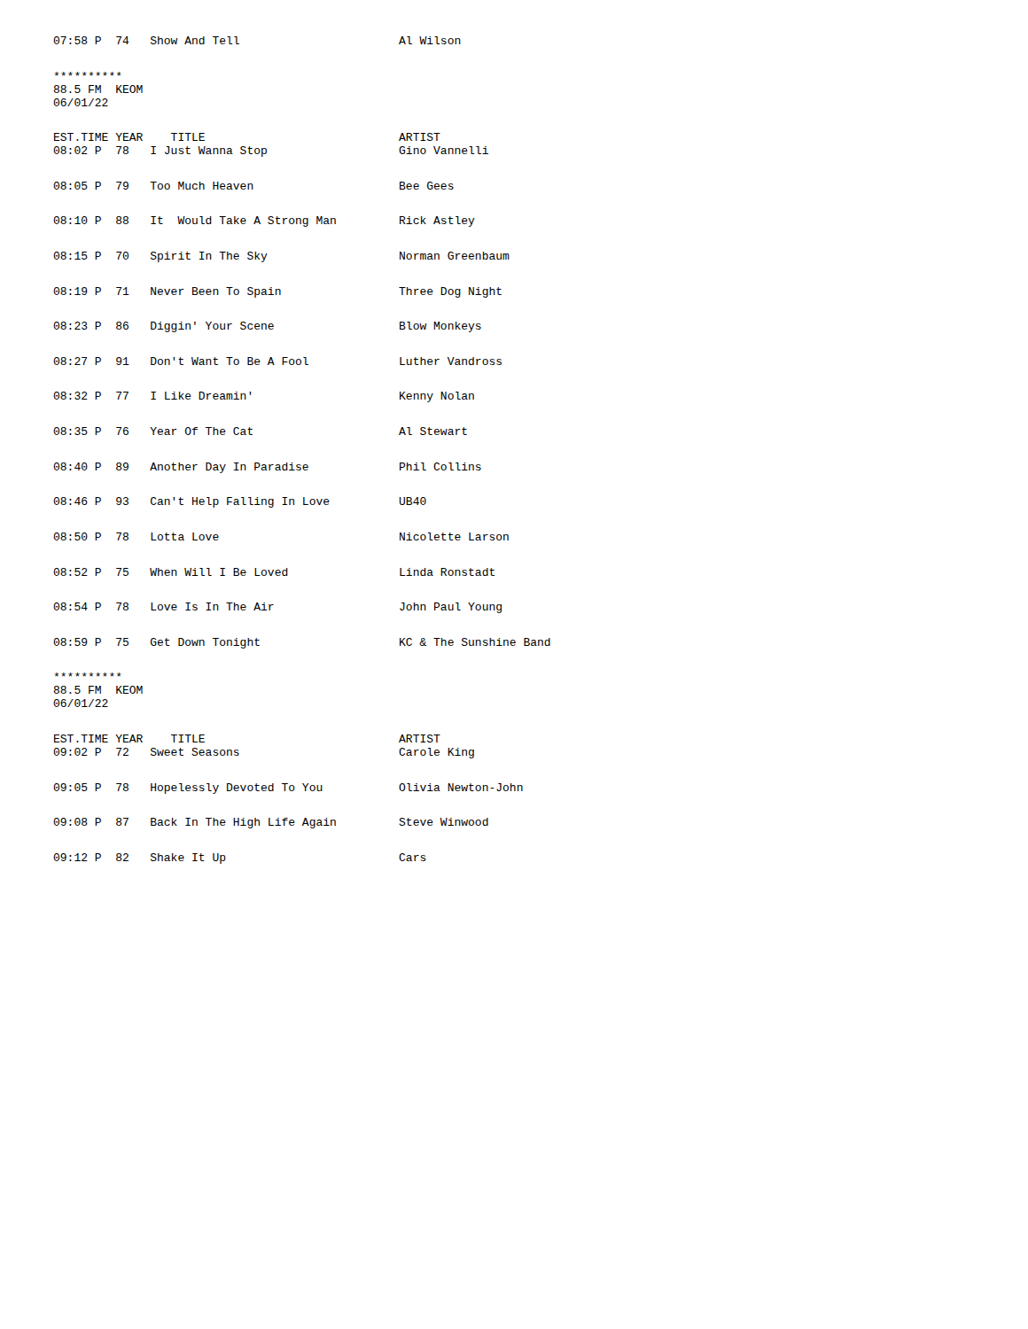07:58 P 74 Show And Tell Al Wilson
**********
88.5 FM KEOM
06/01/22
EST.TIME YEAR TITLE ARTIST
08:02 P 78 I Just Wanna Stop Gino Vannelli
08:05 P 79 Too Much Heaven Bee Gees
08:10 P 88 It Would Take A Strong Man Rick Astley
08:15 P 70 Spirit In The Sky Norman Greenbaum
08:19 P 71 Never Been To Spain Three Dog Night
08:23 P 86 Diggin' Your Scene Blow Monkeys
08:27 P 91 Don't Want To Be A Fool Luther Vandross
08:32 P 77 I Like Dreamin' Kenny Nolan
08:35 P 76 Year Of The Cat Al Stewart
08:40 P 89 Another Day In Paradise Phil Collins
08:46 P 93 Can't Help Falling In Love UB40
08:50 P 78 Lotta Love Nicolette Larson
08:52 P 75 When Will I Be Loved Linda Ronstadt
08:54 P 78 Love Is In The Air John Paul Young
08:59 P 75 Get Down Tonight KC & The Sunshine Band
**********
88.5 FM KEOM
06/01/22
EST.TIME YEAR TITLE ARTIST
09:02 P 72 Sweet Seasons Carole King
09:05 P 78 Hopelessly Devoted To You Olivia Newton-John
09:08 P 87 Back In The High Life Again Steve Winwood
09:12 P 82 Shake It Up Cars